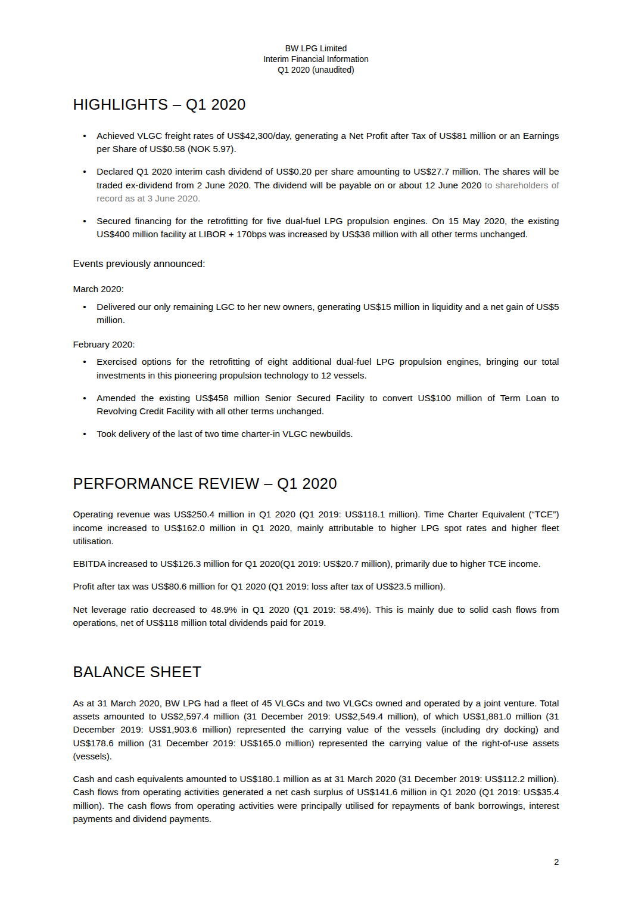BW LPG Limited
Interim Financial Information
Q1 2020 (unaudited)
HIGHLIGHTS – Q1 2020
Achieved VLGC freight rates of US$42,300/day, generating a Net Profit after Tax of US$81 million or an Earnings per Share of US$0.58 (NOK 5.97).
Declared Q1 2020 interim cash dividend of US$0.20 per share amounting to US$27.7 million. The shares will be traded ex-dividend from 2 June 2020. The dividend will be payable on or about 12 June 2020 to shareholders of record as at 3 June 2020.
Secured financing for the retrofitting for five dual-fuel LPG propulsion engines. On 15 May 2020, the existing US$400 million facility at LIBOR + 170bps was increased by US$38 million with all other terms unchanged.
Events previously announced:
March 2020:
Delivered our only remaining LGC to her new owners, generating US$15 million in liquidity and a net gain of US$5 million.
February 2020:
Exercised options for the retrofitting of eight additional dual-fuel LPG propulsion engines, bringing our total investments in this pioneering propulsion technology to 12 vessels.
Amended the existing US$458 million Senior Secured Facility to convert US$100 million of Term Loan to Revolving Credit Facility with all other terms unchanged.
Took delivery of the last of two time charter-in VLGC newbuilds.
PERFORMANCE REVIEW – Q1 2020
Operating revenue was US$250.4 million in Q1 2020 (Q1 2019: US$118.1 million). Time Charter Equivalent (“TCE”) income increased to US$162.0 million in Q1 2020, mainly attributable to higher LPG spot rates and higher fleet utilisation.
EBITDA increased to US$126.3 million for Q1 2020(Q1 2019: US$20.7 million), primarily due to higher TCE income.
Profit after tax was US$80.6 million for Q1 2020 (Q1 2019: loss after tax of US$23.5 million).
Net leverage ratio decreased to 48.9% in Q1 2020 (Q1 2019: 58.4%). This is mainly due to solid cash flows from operations, net of US$118 million total dividends paid for 2019.
BALANCE SHEET
As at 31 March 2020, BW LPG had a fleet of 45 VLGCs and two VLGCs owned and operated by a joint venture. Total assets amounted to US$2,597.4 million (31 December 2019: US$2,549.4 million), of which US$1,881.0 million (31 December 2019: US$1,903.6 million) represented the carrying value of the vessels (including dry docking) and US$178.6 million (31 December 2019: US$165.0 million) represented the carrying value of the right-of-use assets (vessels).
Cash and cash equivalents amounted to US$180.1 million as at 31 March 2020 (31 December 2019: US$112.2 million). Cash flows from operating activities generated a net cash surplus of US$141.6 million in Q1 2020 (Q1 2019: US$35.4 million). The cash flows from operating activities were principally utilised for repayments of bank borrowings, interest payments and dividend payments.
2